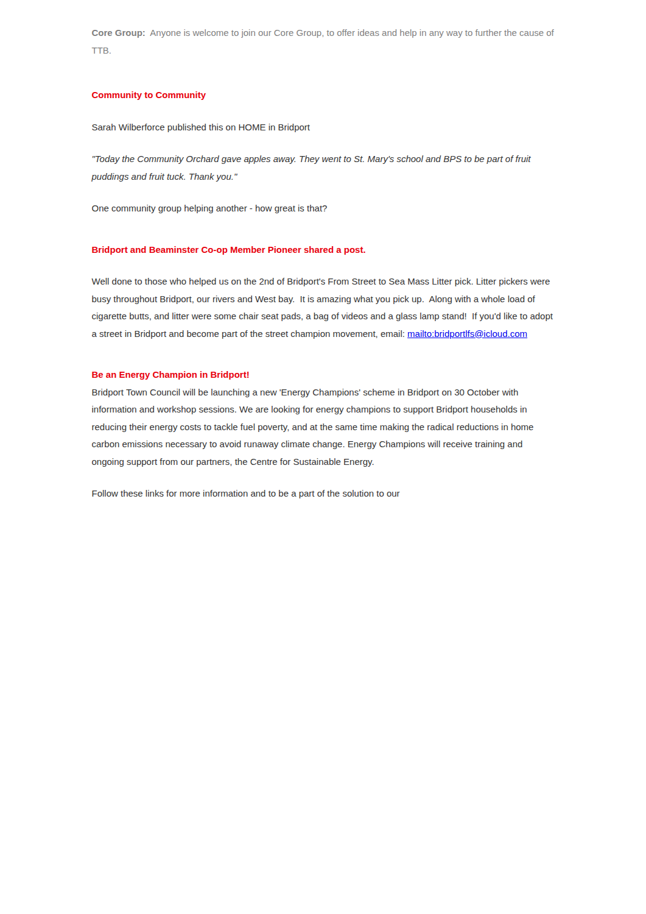Core Group: Anyone is welcome to join our Core Group, to offer ideas and help in any way to further the cause of TTB.
Community to Community
Sarah Wilberforce published this on HOME in Bridport
"Today the Community Orchard gave apples away. They went to St. Mary's school and BPS to be part of fruit puddings and fruit tuck. Thank you."
One community group helping another - how great is that?
Bridport and Beaminster Co-op Member Pioneer shared a post.
Well done to those who helped us on the 2nd of Bridport's From Street to Sea Mass Litter pick. Litter pickers were busy throughout Bridport, our rivers and West bay. It is amazing what you pick up. Along with a whole load of cigarette butts, and litter were some chair seat pads, a bag of videos and a glass lamp stand! If you'd like to adopt a street in Bridport and become part of the street champion movement, email: mailto:bridportlfs@icloud.com
Be an Energy Champion in Bridport!
Bridport Town Council will be launching a new 'Energy Champions' scheme in Bridport on 30 October with information and workshop sessions. We are looking for energy champions to support Bridport households in reducing their energy costs to tackle fuel poverty, and at the same time making the radical reductions in home carbon emissions necessary to avoid runaway climate change. Energy Champions will receive training and ongoing support from our partners, the Centre for Sustainable Energy.
Follow these links for more information and to be a part of the solution to our